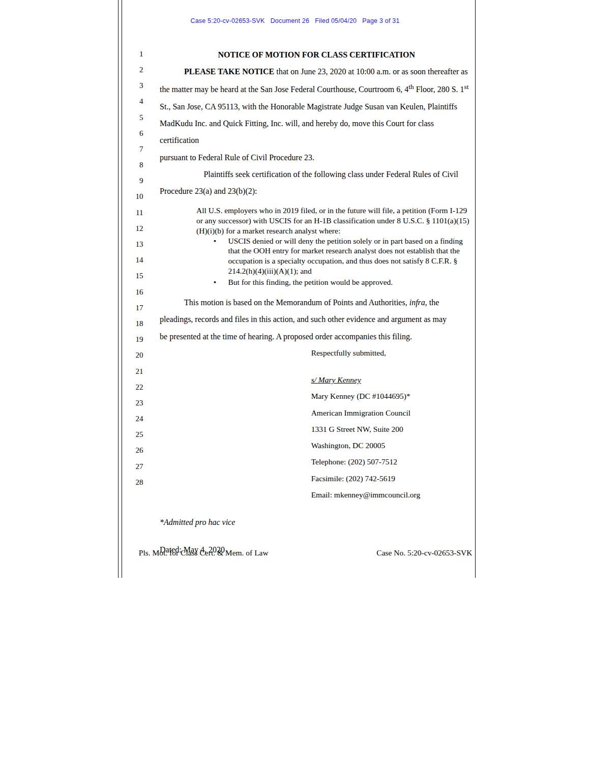Case 5:20-cv-02653-SVK Document 26 Filed 05/04/20 Page 3 of 31
1
2
3
4
5
6
7
8
9
10
11
12
13
14
15
16
17
18
19
20
21
22
23
24
25
26
27
28
NOTICE OF MOTION FOR CLASS CERTIFICATION
PLEASE TAKE NOTICE that on June 23, 2020 at 10:00 a.m. or as soon thereafter as
the matter may be heard at the San Jose Federal Courthouse, Courtroom 6, 4th Floor, 280 S. 1st
St., San Jose, CA 95113, with the Honorable Magistrate Judge Susan van Keulen, Plaintiffs
MadKudu Inc. and Quick Fitting, Inc. will, and hereby do, move this Court for class certification
pursuant to Federal Rule of Civil Procedure 23.
Plaintiffs seek certification of the following class under Federal Rules of Civil
Procedure 23(a) and 23(b)(2):
All U.S. employers who in 2019 filed, or in the future will file, a petition (Form I-129 or any successor) with USCIS for an H-1B classification under 8 U.S.C. § 1101(a)(15)(H)(i)(b) for a market research analyst where:
USCIS denied or will deny the petition solely or in part based on a finding that the OOH entry for market research analyst does not establish that the occupation is a specialty occupation, and thus does not satisfy 8 C.F.R. § 214.2(h)(4)(iii)(A)(1); and
But for this finding, the petition would be approved.
This motion is based on the Memorandum of Points and Authorities, infra, the
pleadings, records and files in this action, and such other evidence and argument as may
be presented at the time of hearing. A proposed order accompanies this filing.
Respectfully submitted,
s/ Mary Kenney
Mary Kenney (DC #1044695)*
American Immigration Council
1331 G Street NW, Suite 200
Washington, DC 20005
Telephone: (202) 507-7512
Facsimile: (202) 742-5619
Email: mkenney@immcouncil.org
*Admitted pro hac vice
Dated: May 4, 2020
Pls. Mot. for Class Cert. & Mem. of Law
Case No. 5:20-cv-02653-SVK